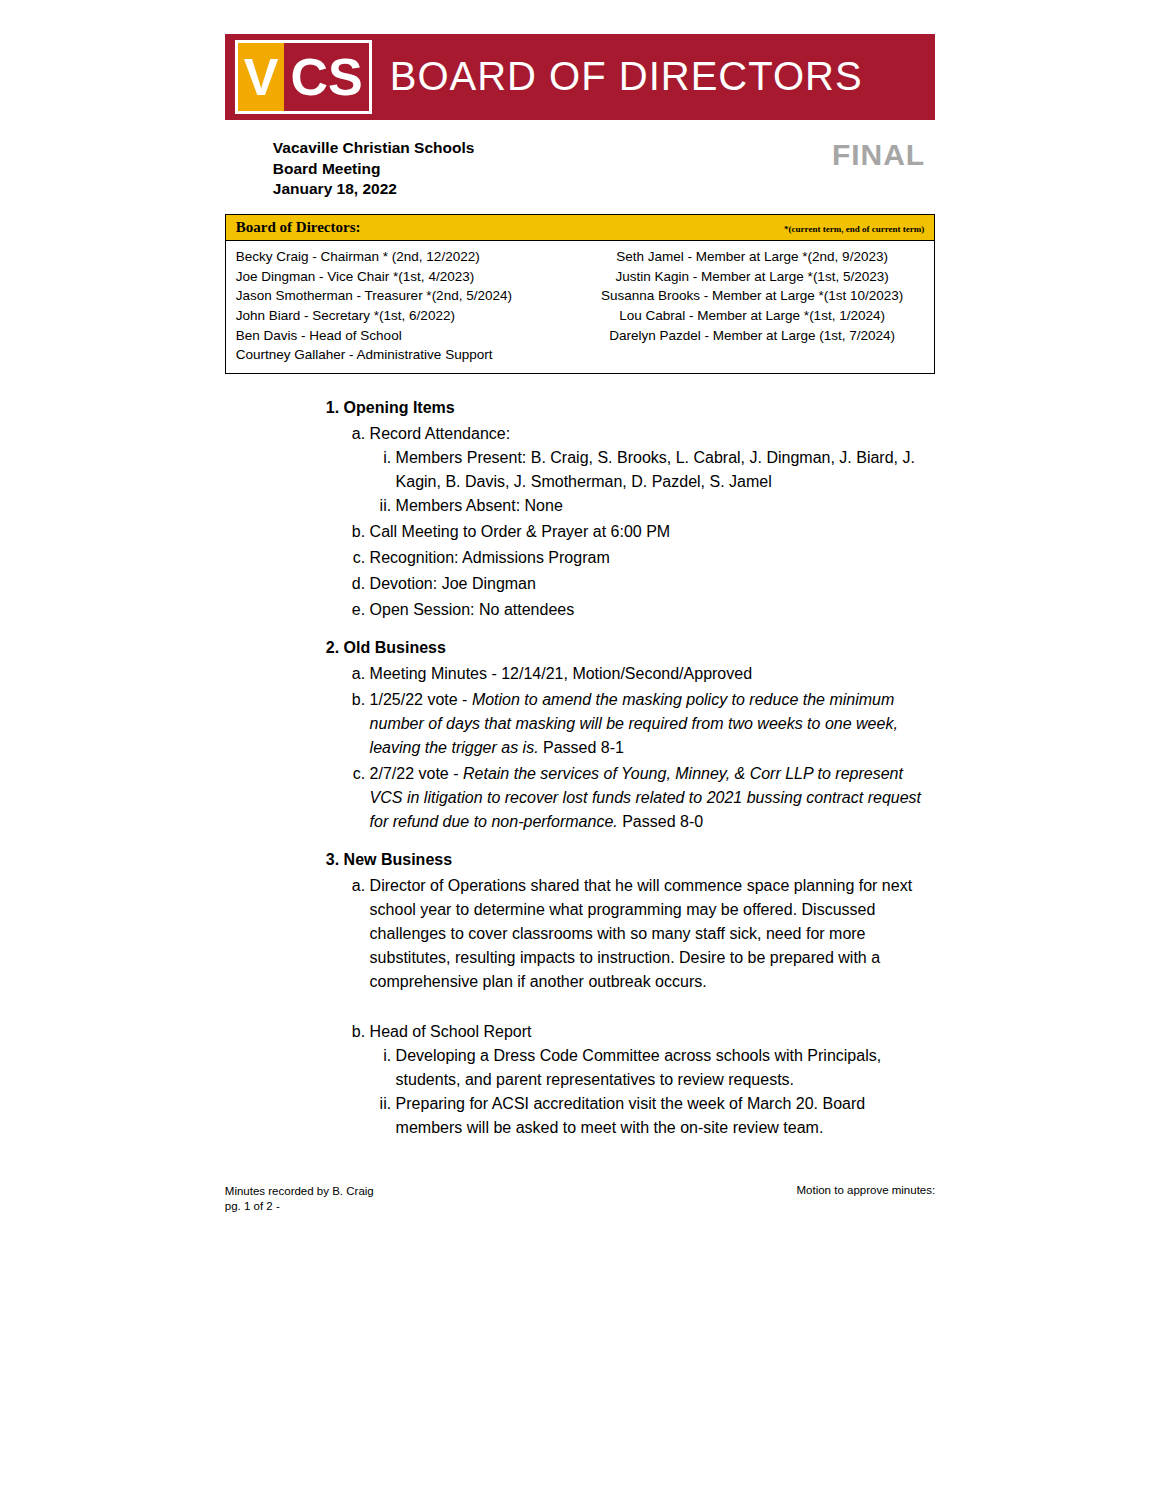VCS
Board of Directors
Vacaville Christian Schools
Board Meeting
January 18, 2022
FINAL
Board of Directors: *(current term, end of current term)
Becky Craig - Chairman * (2nd, 12/2022)
Joe Dingman - Vice Chair *(1st, 4/2023)
Jason Smotherman - Treasurer *(2nd, 5/2024)
John Biard - Secretary *(1st, 6/2022)
Ben Davis - Head of School
Courtney Gallaher - Administrative Support
Seth Jamel - Member at Large *(2nd, 9/2023)
Justin Kagin - Member at Large *(1st, 5/2023)
Susanna Brooks - Member at Large *(1st 10/2023)
Lou Cabral - Member at Large *(1st, 1/2024)
Darelyn Pazdel - Member at Large (1st, 7/2024)
Opening Items
Record Attendance:
Members Present: B. Craig, S. Brooks, L. Cabral, J. Dingman, J. Biard, J. Kagin, B. Davis, J. Smotherman, D. Pazdel, S. Jamel
Members Absent: None
Call Meeting to Order & Prayer at 6:00 PM
Recognition: Admissions Program
Devotion: Joe Dingman
Open Session: No attendees
Old Business
Meeting Minutes - 12/14/21, Motion/Second/Approved
1/25/22 vote - Motion to amend the masking policy to reduce the minimum number of days that masking will be required from two weeks to one week, leaving the trigger as is. Passed 8-1
2/7/22 vote - Retain the services of Young, Minney, & Corr LLP to represent VCS in litigation to recover lost funds related to 2021 bussing contract request for refund due to non-performance. Passed 8-0
New Business
Director of Operations shared that he will commence space planning for next school year to determine what programming may be offered. Discussed challenges to cover classrooms with so many staff sick, need for more substitutes, resulting impacts to instruction. Desire to be prepared with a comprehensive plan if another outbreak occurs.
Head of School Report
Developing a Dress Code Committee across schools with Principals, students, and parent representatives to review requests.
Preparing for ACSI accreditation visit the week of March 20. Board members will be asked to meet with the on-site review team.
Minutes recorded by B. Craig
pg. 1 of 2 -
Motion to approve minutes: